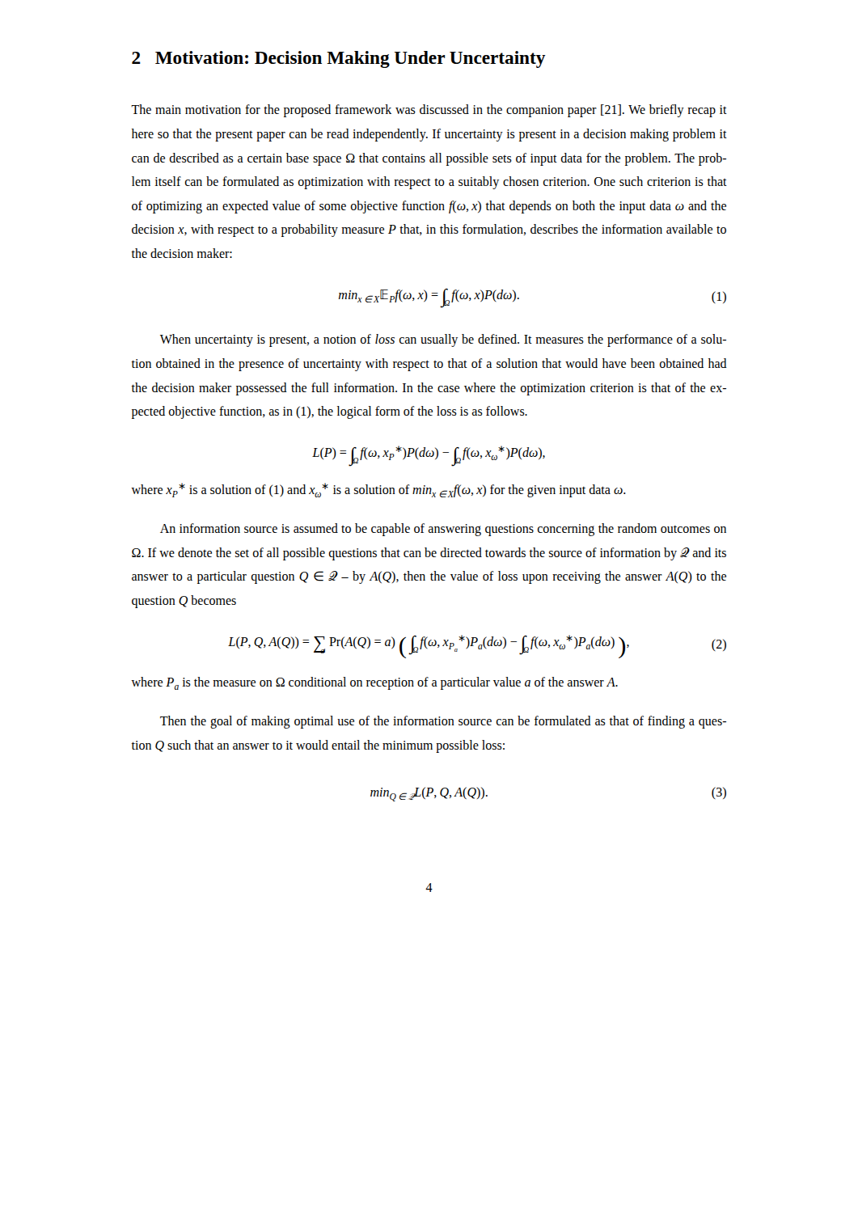2 Motivation: Decision Making Under Uncertainty
The main motivation for the proposed framework was discussed in the companion paper [21]. We briefly recap it here so that the present paper can be read independently. If uncertainty is present in a decision making problem it can de described as a certain base space Ω that contains all possible sets of input data for the problem. The problem itself can be formulated as optimization with respect to a suitably chosen criterion. One such criterion is that of optimizing an expected value of some objective function f(ω, x) that depends on both the input data ω and the decision x, with respect to a probability measure P that, in this formulation, describes the information available to the decision maker:
minx ∈ X 𝔼Pf(ω, x) = ∫Ωf(ω, x)P(dω). (1)
When uncertainty is present, a notion of loss can usually be defined. It measures the performance of a solution obtained in the presence of uncertainty with respect to that of a solution that would have been obtained had the decision maker possessed the full information. In the case where the optimization criterion is that of the expected objective function, as in (1), the logical form of the loss is as follows.
L(P) = ∫Ωf(ω, xP∗)P(dω) − ∫Ωf(ω, xω∗)P(dω),
where xP∗ is a solution of (1) and xω∗ is a solution of minx ∈ Xf(ω, x) for the given input data ω.
An information source is assumed to be capable of answering questions concerning the random outcomes on Ω. If we denote the set of all possible questions that can be directed towards the source of information by 𝒬 and its answer to a particular question Q ∈ 𝒬 – by A(Q), then the value of loss upon receiving the answer A(Q) to the question Q becomes
L(P, Q, A(Q)) = ∑a Pr(A(Q) = a) ( ∫Ωf(ω, xPa∗)Pa(dω) − ∫Ωf(ω, xω∗)Pa(dω) ), (2)
where Pa is the measure on Ω conditional on reception of a particular value a of the answer A.
Then the goal of making optimal use of the information source can be formulated as that of finding a question Q such that an answer to it would entail the minimum possible loss:
minQ ∈ 𝒬L(P, Q, A(Q)). (3)
4